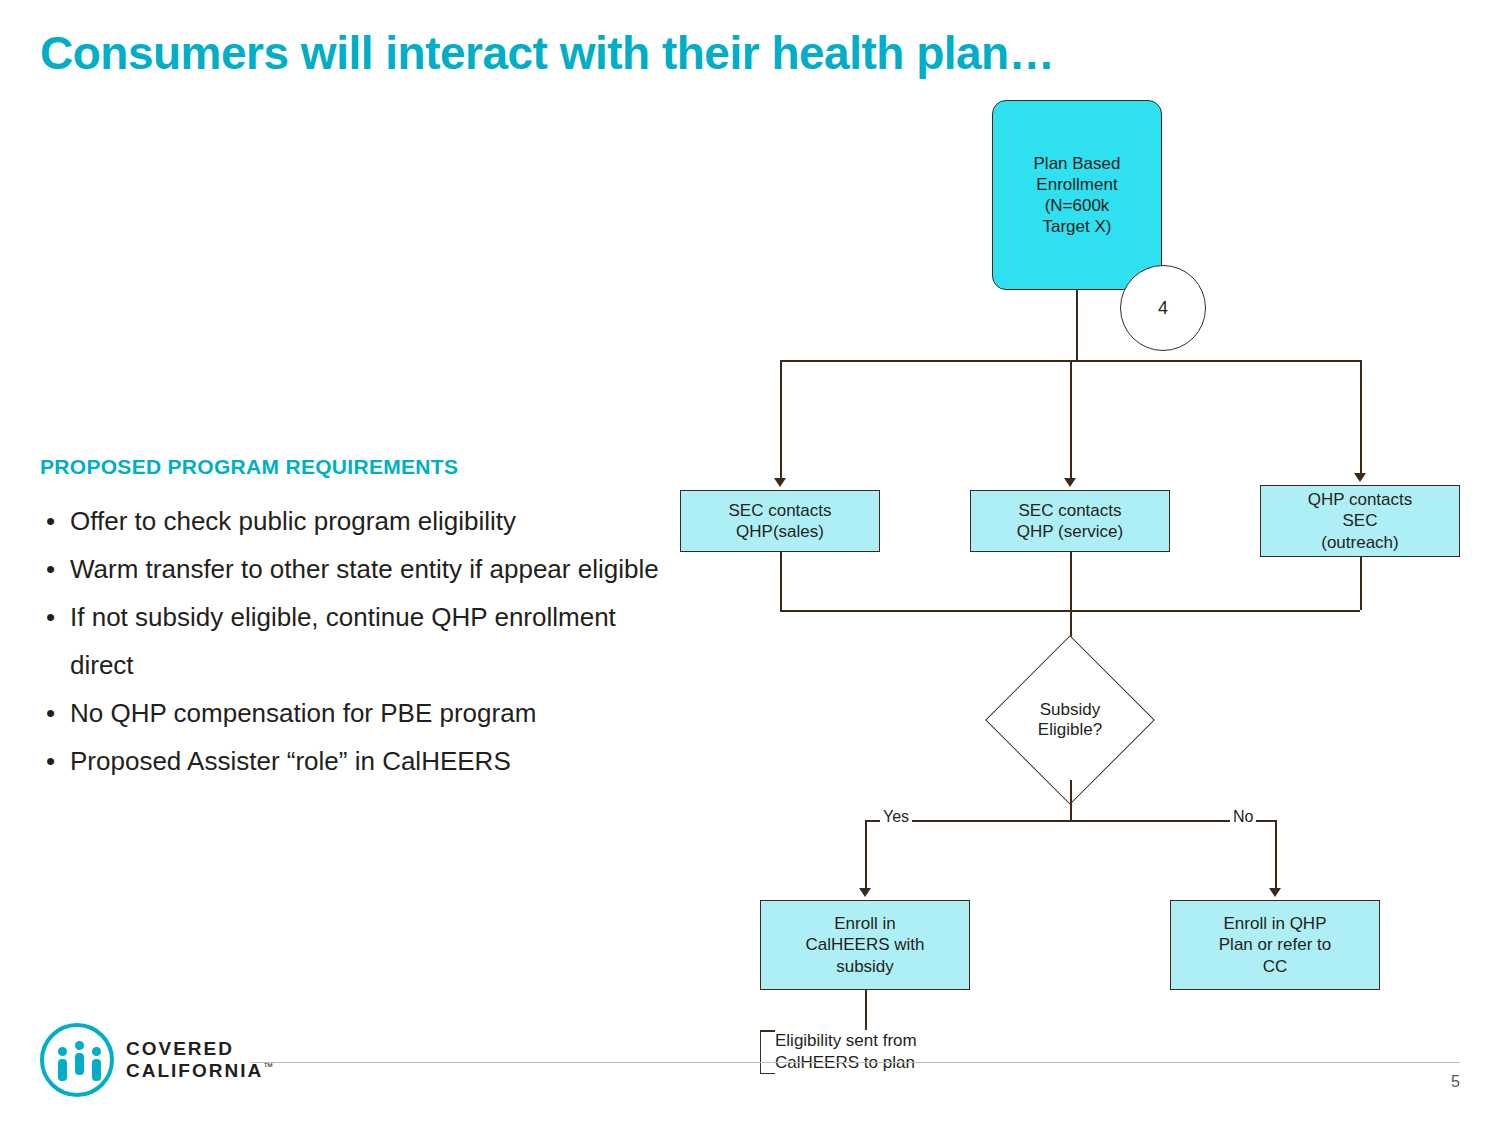Consumers will interact with their health plan…
PROPOSED PROGRAM REQUIREMENTS
Offer to check public program eligibility
Warm transfer to other state entity if appear eligible
If not subsidy eligible, continue QHP enrollment direct
No QHP compensation for PBE program
Proposed Assister “role” in CalHEERS
Plan Based
Enrollment
(N=600k
Target X)
4
SEC contacts
QHP(sales)
SEC contacts
QHP (service)
QHP contacts
SEC
(outreach)
Subsidy
Eligible?
Yes
No
Enroll in
CalHEERS with
subsidy
Enroll in QHP
Plan or refer to
CC
Eligibility sent from
CalHEERS to plan
5
COVERED
CALIFORNIA™